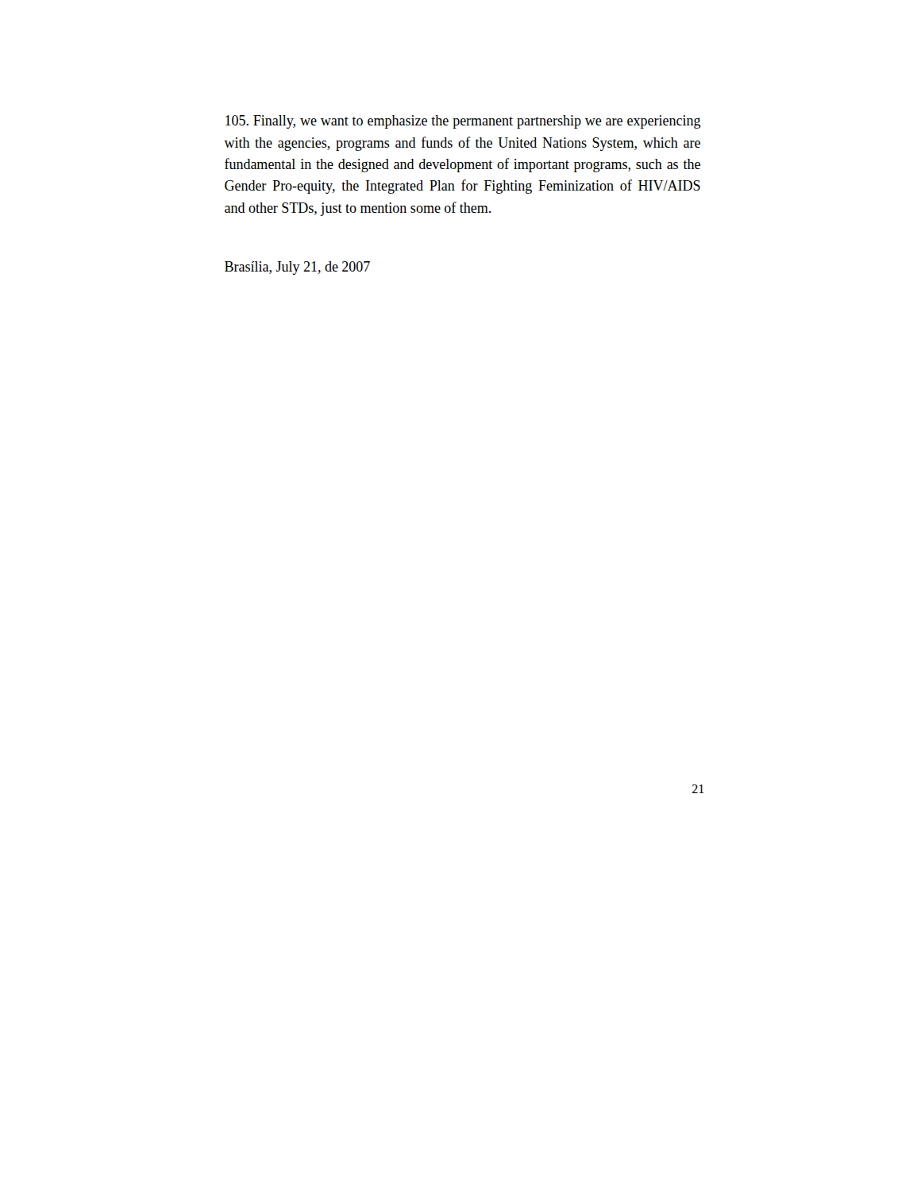105. Finally, we want to emphasize the permanent partnership we are experiencing with the agencies, programs and funds of the United Nations System, which are fundamental in the designed and development of important programs, such as the Gender Pro-equity, the Integrated Plan for Fighting Feminization of HIV/AIDS and other STDs, just to mention some of them.
Brasília, July 21, de 2007
21